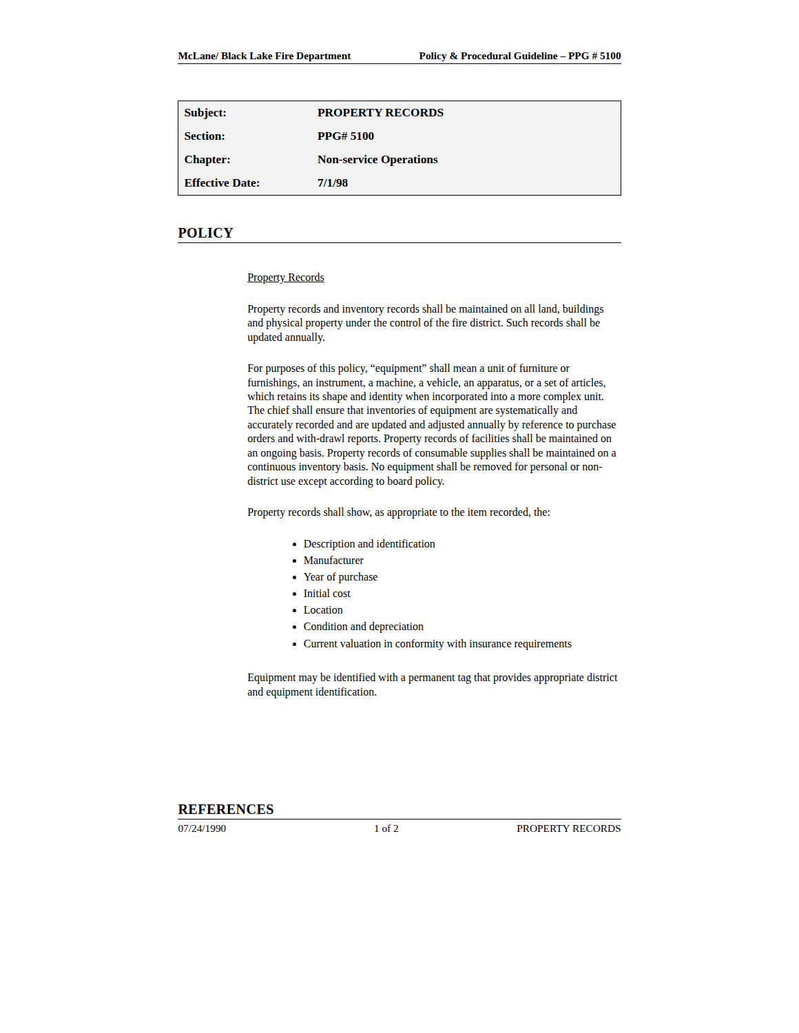McLane/ Black Lake Fire Department
Policy & Procedural Guideline – PPG # 5100
| Subject: | PROPERTY RECORDS |
| Section: | PPG# 5100 |
| Chapter: | Non-service Operations |
| Effective Date: | 7/1/98 |
POLICY
Property Records
Property records and inventory records shall be maintained on all land, buildings and physical property under the control of the fire district. Such records shall be updated annually.
For purposes of this policy, “equipment” shall mean a unit of furniture or furnishings, an instrument, a machine, a vehicle, an apparatus, or a set of articles, which retains its shape and identity when incorporated into a more complex unit. The chief shall ensure that inventories of equipment are systematically and accurately recorded and are updated and adjusted annually by reference to purchase orders and with-drawl reports. Property records of facilities shall be maintained on an ongoing basis. Property records of consumable supplies shall be maintained on a continuous inventory basis. No equipment shall be removed for personal or non-district use except according to board policy.
Property records shall show, as appropriate to the item recorded, the:
Description and identification
Manufacturer
Year of purchase
Initial cost
Location
Condition and depreciation
Current valuation in conformity with insurance requirements
Equipment may be identified with a permanent tag that provides appropriate district and equipment identification.
REFERENCES
07/24/1990
1 of 2
PROPERTY RECORDS